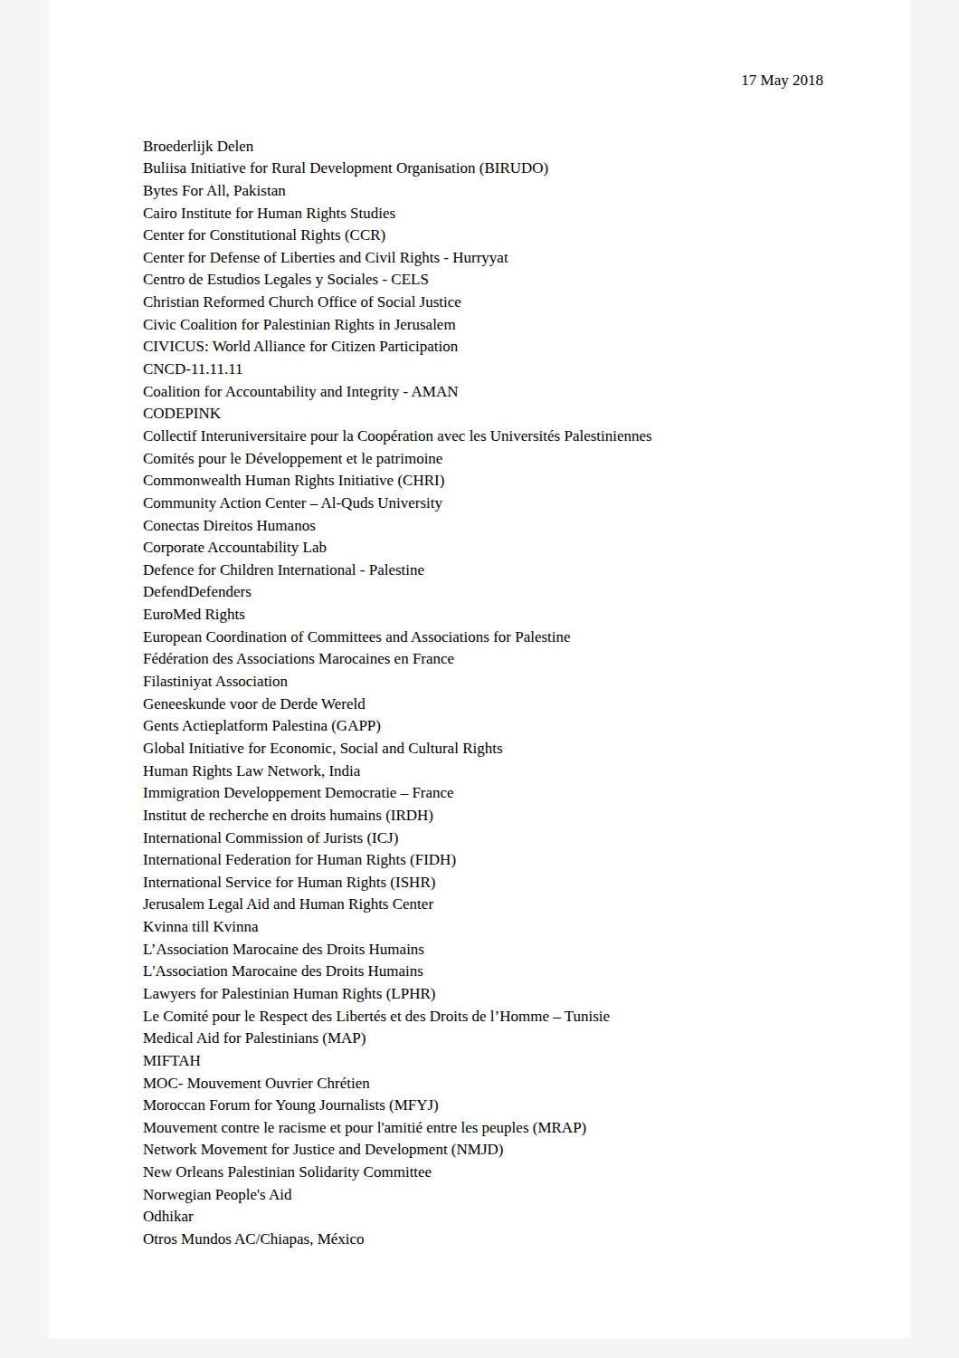17 May 2018
Broederlijk Delen
Buliisa Initiative for Rural Development Organisation (BIRUDO)
Bytes For All, Pakistan
Cairo Institute for Human Rights Studies
Center for Constitutional Rights (CCR)
Center for Defense of Liberties and Civil Rights - Hurryyat
Centro de Estudios Legales y Sociales - CELS
Christian Reformed Church Office of Social Justice
Civic Coalition for Palestinian Rights in Jerusalem
CIVICUS: World Alliance for Citizen Participation
CNCD-11.11.11
Coalition for Accountability and Integrity - AMAN
CODEPINK
Collectif Interuniversitaire pour la Coopération avec les Universités Palestiniennes
Comités pour le Développement et le patrimoine
Commonwealth Human Rights Initiative (CHRI)
Community Action Center – Al-Quds University
Conectas Direitos Humanos
Corporate Accountability Lab
Defence for Children International - Palestine
DefendDefenders
EuroMed Rights
European Coordination of Committees and Associations for Palestine
Fédération des Associations Marocaines en France
Filastiniyat Association
Geneeskunde voor de Derde Wereld
Gents Actieplatform Palestina (GAPP)
Global Initiative for Economic, Social and Cultural Rights
Human Rights Law Network, India
Immigration Developpement Democratie – France
Institut de recherche en droits humains (IRDH)
International Commission of Jurists (ICJ)
International Federation for Human Rights (FIDH)
International Service for Human Rights (ISHR)
Jerusalem Legal Aid and Human Rights Center
Kvinna till Kvinna
L’Association Marocaine des Droits Humains
L'Association Marocaine des Droits Humains
Lawyers for Palestinian Human Rights (LPHR)
Le Comité pour le Respect des Libertés et des Droits de l’Homme – Tunisie
Medical Aid for Palestinians (MAP)
MIFTAH
MOC- Mouvement Ouvrier Chrétien
Moroccan Forum for Young Journalists (MFYJ)
Mouvement contre le racisme et pour l'amitié entre les peuples (MRAP)
Network Movement for Justice and Development (NMJD)
New Orleans Palestinian Solidarity Committee
Norwegian People's Aid
Odhikar
Otros Mundos AC/Chiapas, México